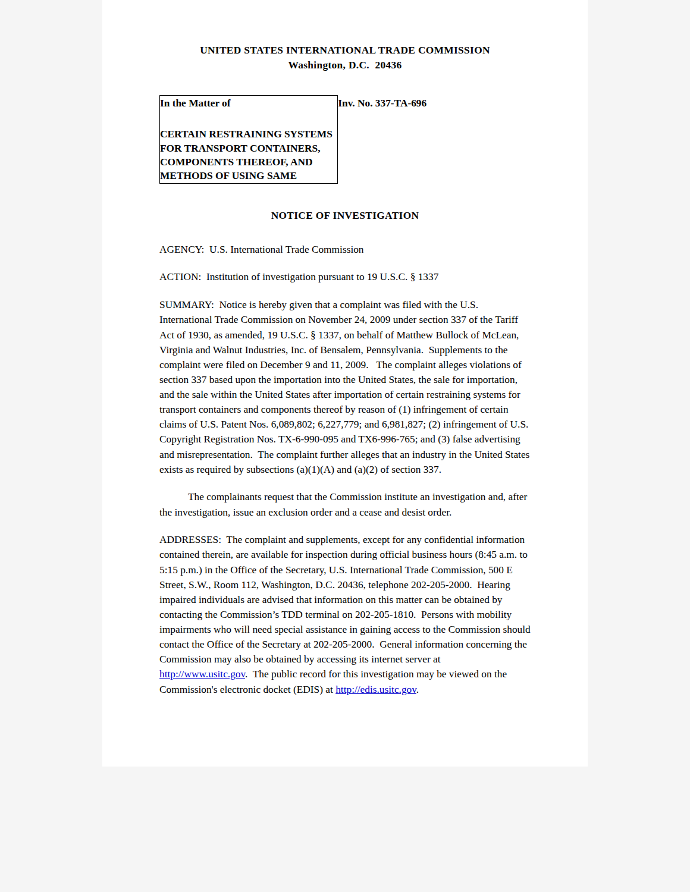UNITED STATES INTERNATIONAL TRADE COMMISSION Washington, D.C. 20436
| In the Matter of CERTAIN RESTRAINING SYSTEMS FOR TRANSPORT CONTAINERS, COMPONENTS THEREOF, AND METHODS OF USING SAME | Inv. No. 337-TA-696 |
NOTICE OF INVESTIGATION
AGENCY: U.S. International Trade Commission
ACTION: Institution of investigation pursuant to 19 U.S.C. § 1337
SUMMARY: Notice is hereby given that a complaint was filed with the U.S. International Trade Commission on November 24, 2009 under section 337 of the Tariff Act of 1930, as amended, 19 U.S.C. § 1337, on behalf of Matthew Bullock of McLean, Virginia and Walnut Industries, Inc. of Bensalem, Pennsylvania. Supplements to the complaint were filed on December 9 and 11, 2009. The complaint alleges violations of section 337 based upon the importation into the United States, the sale for importation, and the sale within the United States after importation of certain restraining systems for transport containers and components thereof by reason of (1) infringement of certain claims of U.S. Patent Nos. 6,089,802; 6,227,779; and 6,981,827; (2) infringement of U.S. Copyright Registration Nos. TX-6-990-095 and TX6-996-765; and (3) false advertising and misrepresentation. The complaint further alleges that an industry in the United States exists as required by subsections (a)(1)(A) and (a)(2) of section 337.
The complainants request that the Commission institute an investigation and, after the investigation, issue an exclusion order and a cease and desist order.
ADDRESSES: The complaint and supplements, except for any confidential information contained therein, are available for inspection during official business hours (8:45 a.m. to 5:15 p.m.) in the Office of the Secretary, U.S. International Trade Commission, 500 E Street, S.W., Room 112, Washington, D.C. 20436, telephone 202-205-2000. Hearing impaired individuals are advised that information on this matter can be obtained by contacting the Commission’s TDD terminal on 202-205-1810. Persons with mobility impairments who will need special assistance in gaining access to the Commission should contact the Office of the Secretary at 202-205-2000. General information concerning the Commission may also be obtained by accessing its internet server at http://www.usitc.gov. The public record for this investigation may be viewed on the Commission's electronic docket (EDIS) at http://edis.usitc.gov.